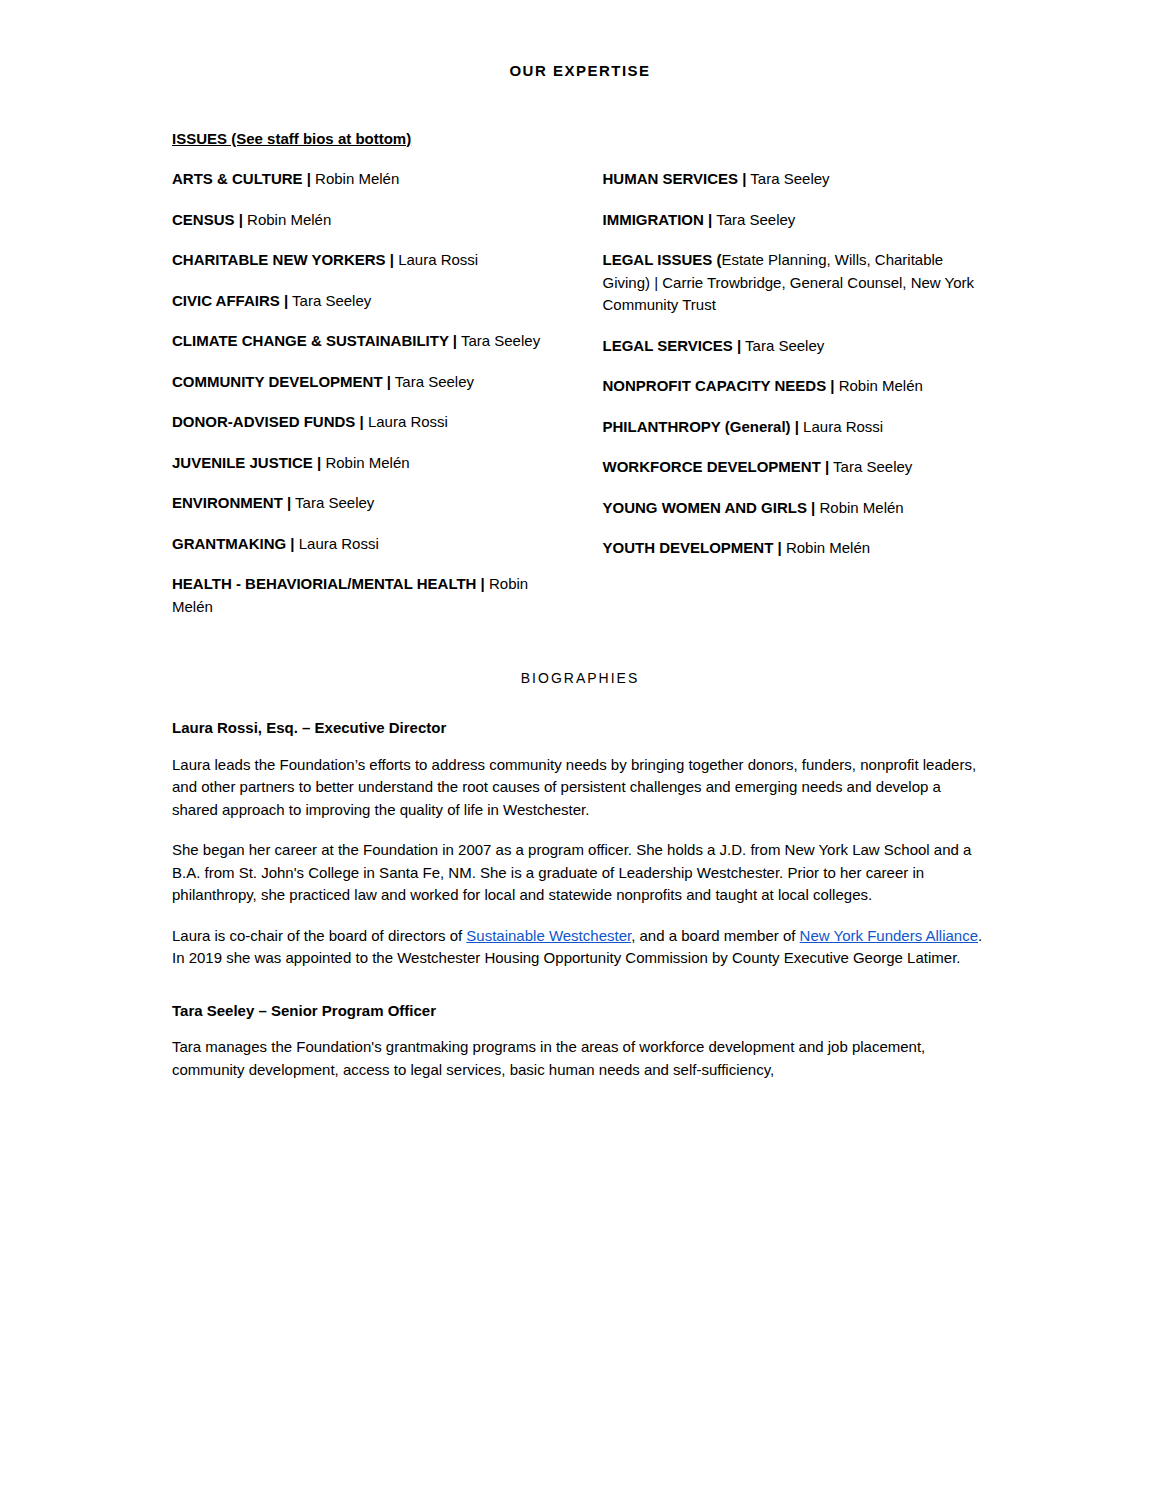OUR EXPERTISE
ISSUES (See staff bios at bottom)
ARTS & CULTURE | Robin Melén
CENSUS | Robin Melén
CHARITABLE NEW YORKERS | Laura Rossi
CIVIC AFFAIRS | Tara Seeley
CLIMATE CHANGE & SUSTAINABILITY | Tara Seeley
COMMUNITY DEVELOPMENT | Tara Seeley
DONOR-ADVISED FUNDS | Laura Rossi
JUVENILE JUSTICE | Robin Melén
ENVIRONMENT | Tara Seeley
GRANTMAKING | Laura Rossi
HEALTH - BEHAVIORIAL/MENTAL HEALTH | Robin Melén
HUMAN SERVICES | Tara Seeley
IMMIGRATION | Tara Seeley
LEGAL ISSUES (Estate Planning, Wills, Charitable Giving) | Carrie Trowbridge, General Counsel, New York Community Trust
LEGAL SERVICES | Tara Seeley
NONPROFIT CAPACITY NEEDS | Robin Melén
PHILANTHROPY (General) | Laura Rossi
WORKFORCE DEVELOPMENT | Tara Seeley
YOUNG WOMEN AND GIRLS | Robin Melén
YOUTH DEVELOPMENT | Robin Melén
BIOGRAPHIES
Laura Rossi, Esq. – Executive Director
Laura leads the Foundation’s efforts to address community needs by bringing together donors, funders, nonprofit leaders, and other partners to better understand the root causes of persistent challenges and emerging needs and develop a shared approach to improving the quality of life in Westchester.
She began her career at the Foundation in 2007 as a program officer. She holds a J.D. from New York Law School and a B.A. from St. John's College in Santa Fe, NM. She is a graduate of Leadership Westchester. Prior to her career in philanthropy, she practiced law and worked for local and statewide nonprofits and taught at local colleges.
Laura is co-chair of the board of directors of Sustainable Westchester, and a board member of New York Funders Alliance. In 2019 she was appointed to the Westchester Housing Opportunity Commission by County Executive George Latimer.
Tara Seeley – Senior Program Officer
Tara manages the Foundation's grantmaking programs in the areas of workforce development and job placement, community development, access to legal services, basic human needs and self-sufficiency,